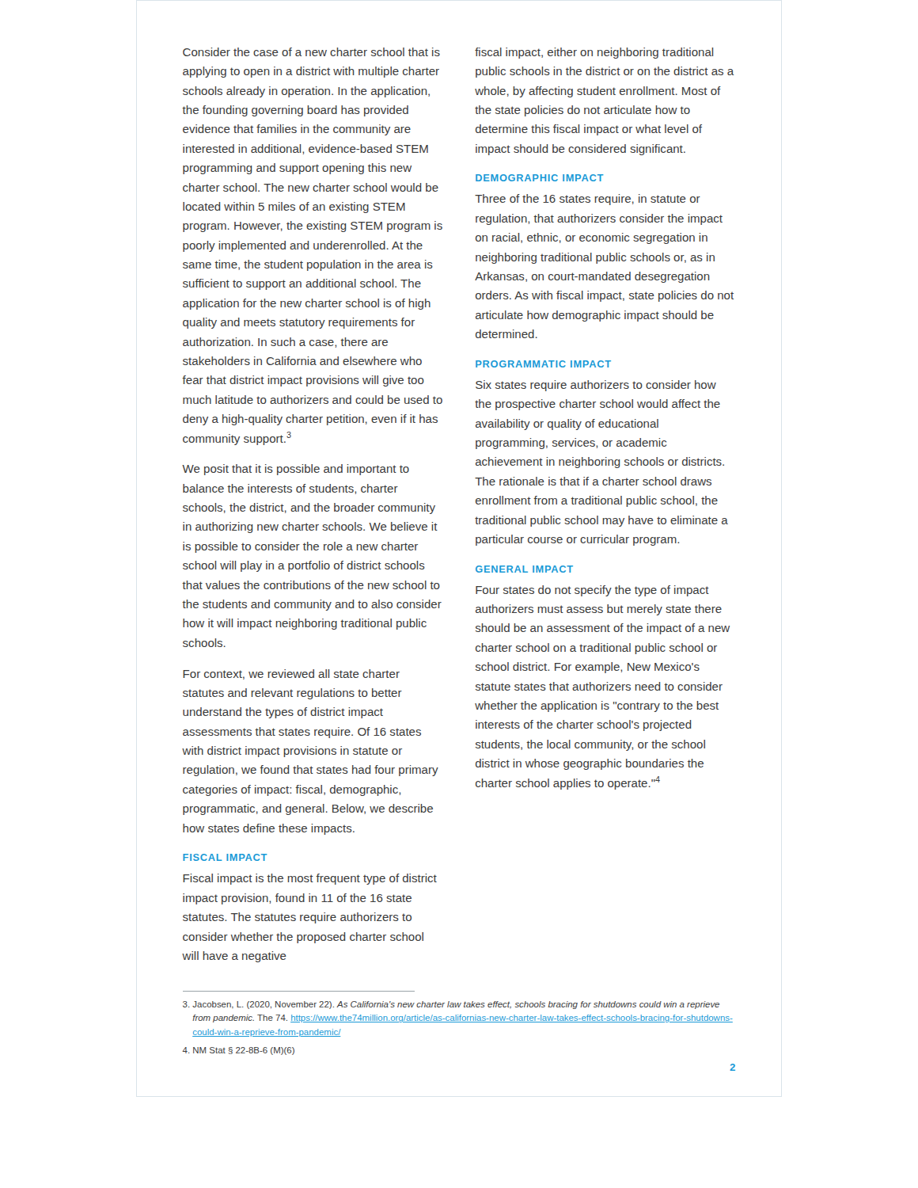Consider the case of a new charter school that is applying to open in a district with multiple charter schools already in operation. In the application, the founding governing board has provided evidence that families in the community are interested in additional, evidence-based STEM programming and support opening this new charter school. The new charter school would be located within 5 miles of an existing STEM program. However, the existing STEM program is poorly implemented and underenrolled. At the same time, the student population in the area is sufficient to support an additional school. The application for the new charter school is of high quality and meets statutory requirements for authorization. In such a case, there are stakeholders in California and elsewhere who fear that district impact provisions will give too much latitude to authorizers and could be used to deny a high-quality charter petition, even if it has community support.3
We posit that it is possible and important to balance the interests of students, charter schools, the district, and the broader community in authorizing new charter schools. We believe it is possible to consider the role a new charter school will play in a portfolio of district schools that values the contributions of the new school to the students and community and to also consider how it will impact neighboring traditional public schools.
For context, we reviewed all state charter statutes and relevant regulations to better understand the types of district impact assessments that states require. Of 16 states with district impact provisions in statute or regulation, we found that states had four primary categories of impact: fiscal, demographic, programmatic, and general. Below, we describe how states define these impacts.
Fiscal Impact
Fiscal impact is the most frequent type of district impact provision, found in 11 of the 16 state statutes. The statutes require authorizers to consider whether the proposed charter school will have a negative
fiscal impact, either on neighboring traditional public schools in the district or on the district as a whole, by affecting student enrollment. Most of the state policies do not articulate how to determine this fiscal impact or what level of impact should be considered significant.
Demographic Impact
Three of the 16 states require, in statute or regulation, that authorizers consider the impact on racial, ethnic, or economic segregation in neighboring traditional public schools or, as in Arkansas, on court-mandated desegregation orders. As with fiscal impact, state policies do not articulate how demographic impact should be determined.
Programmatic Impact
Six states require authorizers to consider how the prospective charter school would affect the availability or quality of educational programming, services, or academic achievement in neighboring schools or districts. The rationale is that if a charter school draws enrollment from a traditional public school, the traditional public school may have to eliminate a particular course or curricular program.
General Impact
Four states do not specify the type of impact authorizers must assess but merely state there should be an assessment of the impact of a new charter school on a traditional public school or school district. For example, New Mexico's statute states that authorizers need to consider whether the application is "contrary to the best interests of the charter school's projected students, the local community, or the school district in whose geographic boundaries the charter school applies to operate."4
3. Jacobsen, L. (2020, November 22). As California's new charter law takes effect, schools bracing for shutdowns could win a reprieve from pandemic. The 74. https://www.the74million.org/article/as-californias-new-charter-law-takes-effect-schools-bracing-for-shutdowns-could-win-a-reprieve-from-pandemic/
4. NM Stat § 22-8B-6 (M)(6)
2